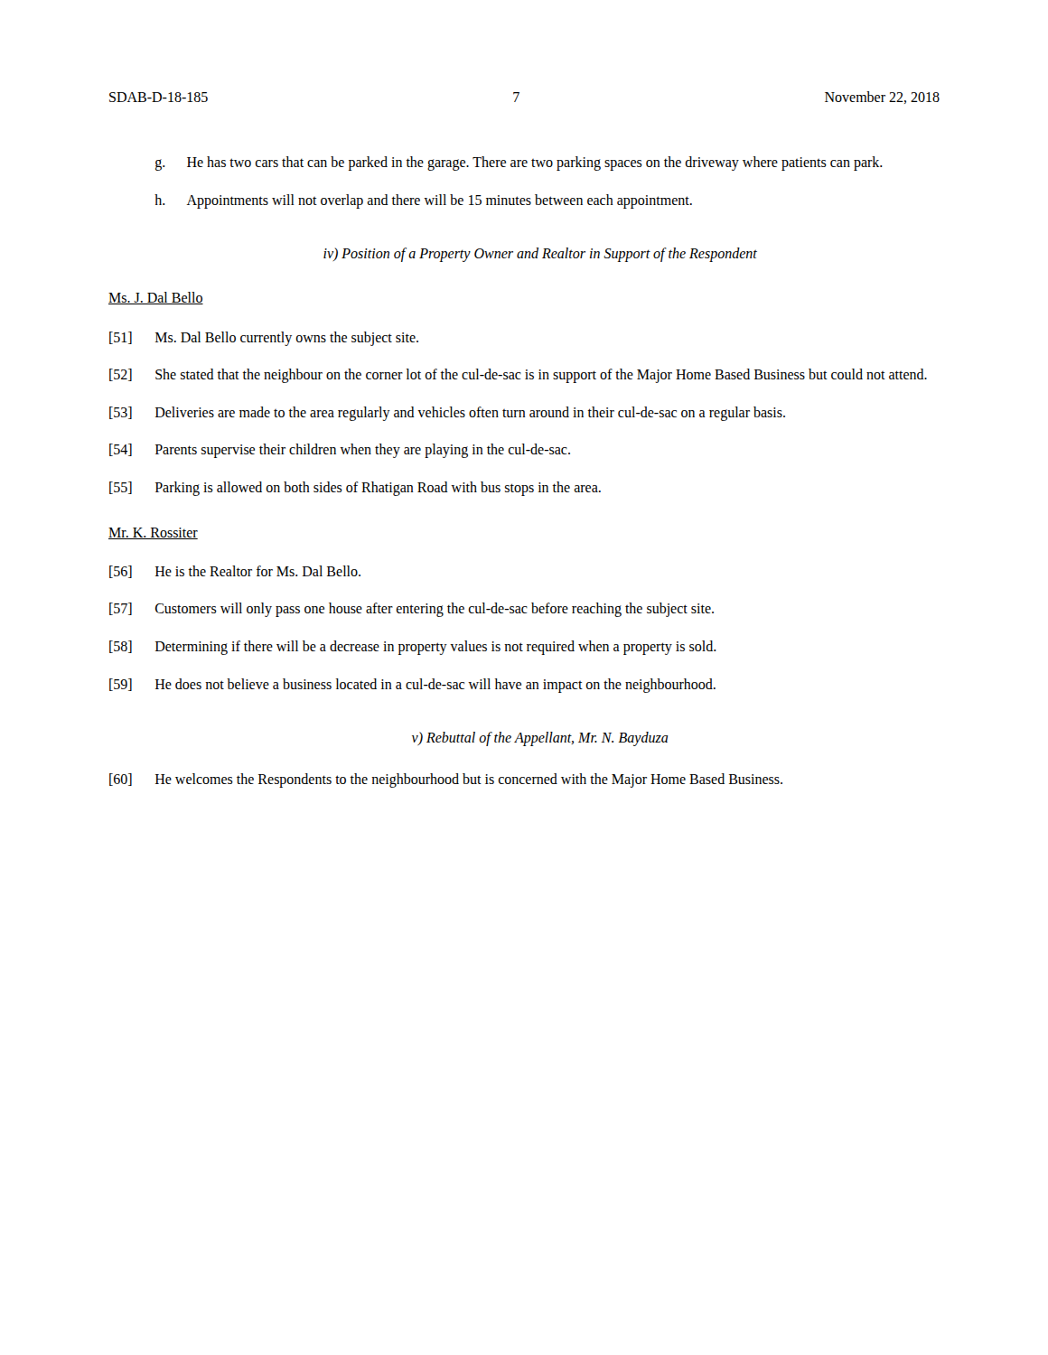SDAB-D-18-185
7
November 22, 2018
g.
He has two cars that can be parked in the garage. There are two parking spaces on the driveway where patients can park.
h.
Appointments will not overlap and there will be 15 minutes between each appointment.
iv) Position of a Property Owner and Realtor in Support of the Respondent
Ms. J. Dal Bello
[51]
Ms. Dal Bello currently owns the subject site.
[52]
She stated that the neighbour on the corner lot of the cul-de-sac is in support of the Major Home Based Business but could not attend.
[53]
Deliveries are made to the area regularly and vehicles often turn around in their cul-de-sac on a regular basis.
[54]
Parents supervise their children when they are playing in the cul-de-sac.
[55]
Parking is allowed on both sides of Rhatigan Road with bus stops in the area.
Mr. K. Rossiter
[56]
He is the Realtor for Ms. Dal Bello.
[57]
Customers will only pass one house after entering the cul-de-sac before reaching the subject site.
[58]
Determining if there will be a decrease in property values is not required when a property is sold.
[59]
He does not believe a business located in a cul-de-sac will have an impact on the neighbourhood.
v) Rebuttal of the Appellant, Mr. N. Bayduza
[60]
He welcomes the Respondents to the neighbourhood but is concerned with the Major Home Based Business.